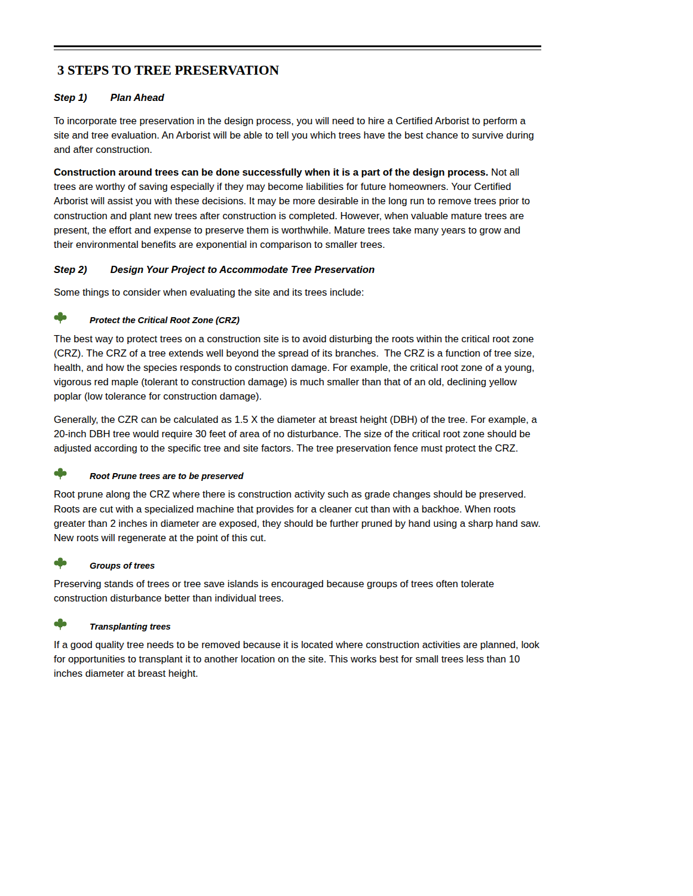3 STEPS TO TREE PRESERVATION
Step 1) Plan Ahead
To incorporate tree preservation in the design process, you will need to hire a Certified Arborist to perform a site and tree evaluation. An Arborist will be able to tell you which trees have the best chance to survive during and after construction.
Construction around trees can be done successfully when it is a part of the design process. Not all trees are worthy of saving especially if they may become liabilities for future homeowners. Your Certified Arborist will assist you with these decisions. It may be more desirable in the long run to remove trees prior to construction and plant new trees after construction is completed. However, when valuable mature trees are present, the effort and expense to preserve them is worthwhile. Mature trees take many years to grow and their environmental benefits are exponential in comparison to smaller trees.
Step 2) Design Your Project to Accommodate Tree Preservation
Some things to consider when evaluating the site and its trees include:
Protect the Critical Root Zone (CRZ)
The best way to protect trees on a construction site is to avoid disturbing the roots within the critical root zone (CRZ). The CRZ of a tree extends well beyond the spread of its branches. The CRZ is a function of tree size, health, and how the species responds to construction damage. For example, the critical root zone of a young, vigorous red maple (tolerant to construction damage) is much smaller than that of an old, declining yellow poplar (low tolerance for construction damage).
Generally, the CZR can be calculated as 1.5 X the diameter at breast height (DBH) of the tree. For example, a 20-inch DBH tree would require 30 feet of area of no disturbance. The size of the critical root zone should be adjusted according to the specific tree and site factors. The tree preservation fence must protect the CRZ.
Root Prune trees are to be preserved
Root prune along the CRZ where there is construction activity such as grade changes should be preserved. Roots are cut with a specialized machine that provides for a cleaner cut than with a backhoe. When roots greater than 2 inches in diameter are exposed, they should be further pruned by hand using a sharp hand saw. New roots will regenerate at the point of this cut.
Groups of trees
Preserving stands of trees or tree save islands is encouraged because groups of trees often tolerate construction disturbance better than individual trees.
Transplanting trees
If a good quality tree needs to be removed because it is located where construction activities are planned, look for opportunities to transplant it to another location on the site. This works best for small trees less than 10 inches diameter at breast height.